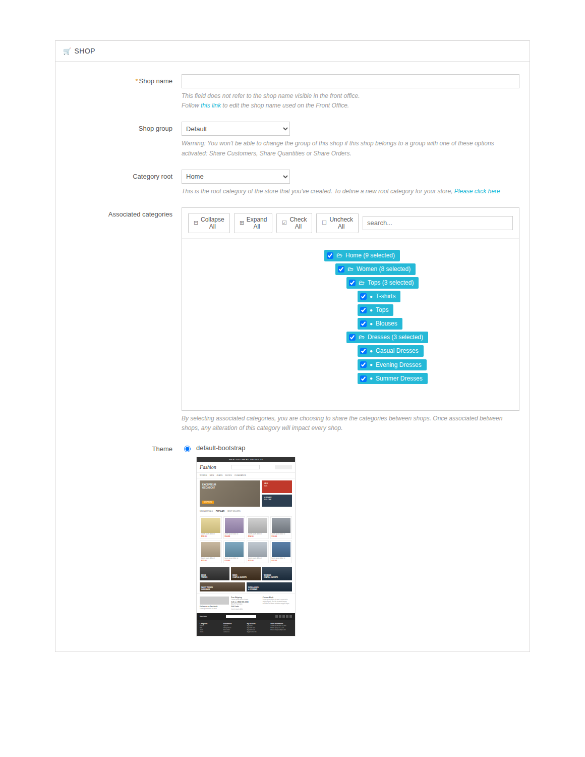🛒SHOP
*Shop name
This field does not refer to the shop name visible in the front office.
Follow this link to edit the shop name used on the Front Office.
Shop group
Default
Warning: You won't be able to change the group of this shop if this shop belongs to a group with one of these options activated: Share Customers, Share Quantities or Share Orders.
Category root
Home
This is the root category of the store that you've created. To define a new root category for your store, Please click here
Associated categories
⊟Collapse All ⊞Expand All ☑Check All ☐Uncheck All
🗁Home (9 selected)
🗁Women (8 selected)
🗁Tops (3 selected)
●T-shirts
●Tops
●Blouses
🗁Dresses (3 selected)
●Casual Dresses
●Evening Dresses
●Summer Dresses
By selecting associated categories, you are choosing to share the categories between shops. Once associated between shops, any alteration of this category will impact every shop.
Theme
default-bootstrap
SALE 70% OFF ALL PRODUCTS
Fashion
WOMEN MEN JEANS SHOES CLEARANCE
EXCEPTEUR
OCCAECAT
SHOP NOW
SALE
25%
SUMMER
45% OFF
NEW ARRIVALS POPULAR BEST SELLERS
Lorem ipsum dolor sit
$19.99
Lorem ipsum dolor sit
$24.99
Lorem ipsum dolor sit
$16.50
Lorem ipsum dolor sit
$38.00
Lorem ipsum dolor sit
$21.00
Lorem ipsum dolor sit
$29.90
Lorem ipsum dolor sit
$12.00
Lorem ipsum dolor sit
$45.00
MEN'S
TRENDS
MEN'S
COATS & JACKETS
WOMEN'S
COATS & JACKETS
SAVVY TRENDS
HANDBAGS
SUNGLASSES
& EYEWEAR
Follow us on Facebook Lorem ipsum dolor sit amet
Free Shipping Lorem ipsum dolor sit amet
Call us: (800) 555-1234 Mon-Fri 9am-6pm
Gift Cards Lorem ipsum dolor
Custom Block Lorem ipsum dolor sit amet, consectetur adipiscing elit. Sed do eiusmod tempor incididunt ut labore et dolore magna aliqua.
Newsletter
Categories Women
Men
Jeans
Shoes
Information Specials
New products
Best sellers
Contact us
My Account My orders
My credit slips
My addresses
My personal info
Store Information Lorem ipsum dolor sit amet
Phone: (800) 555-1234
Email: info@example.com